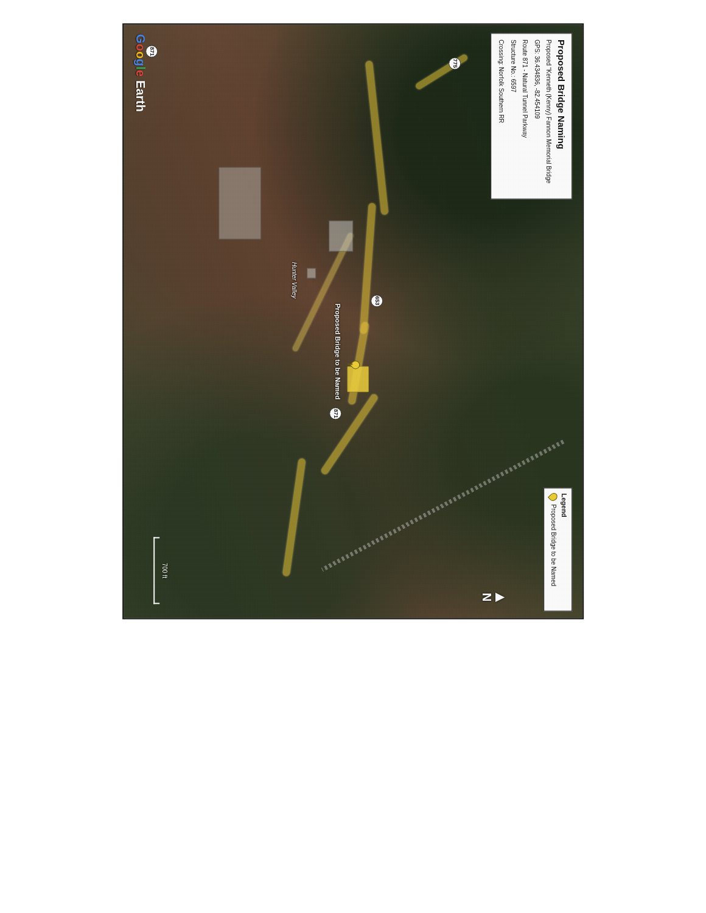775
653
871
871
Proposed Bridge to be Named
Hunter Valley
Proposed Bridge Naming
Proposed “Kenneth (Kenny) Fannon Memorial Bridge
GPS: 36.434836, -82.454109
Route 871 - Natural Tunnel Parkway
Structure No.: 6597
Crossing: Norfolk Southern RR
Legend
Proposed Bridge to be Named
▲
N
700 ft
Google Earth